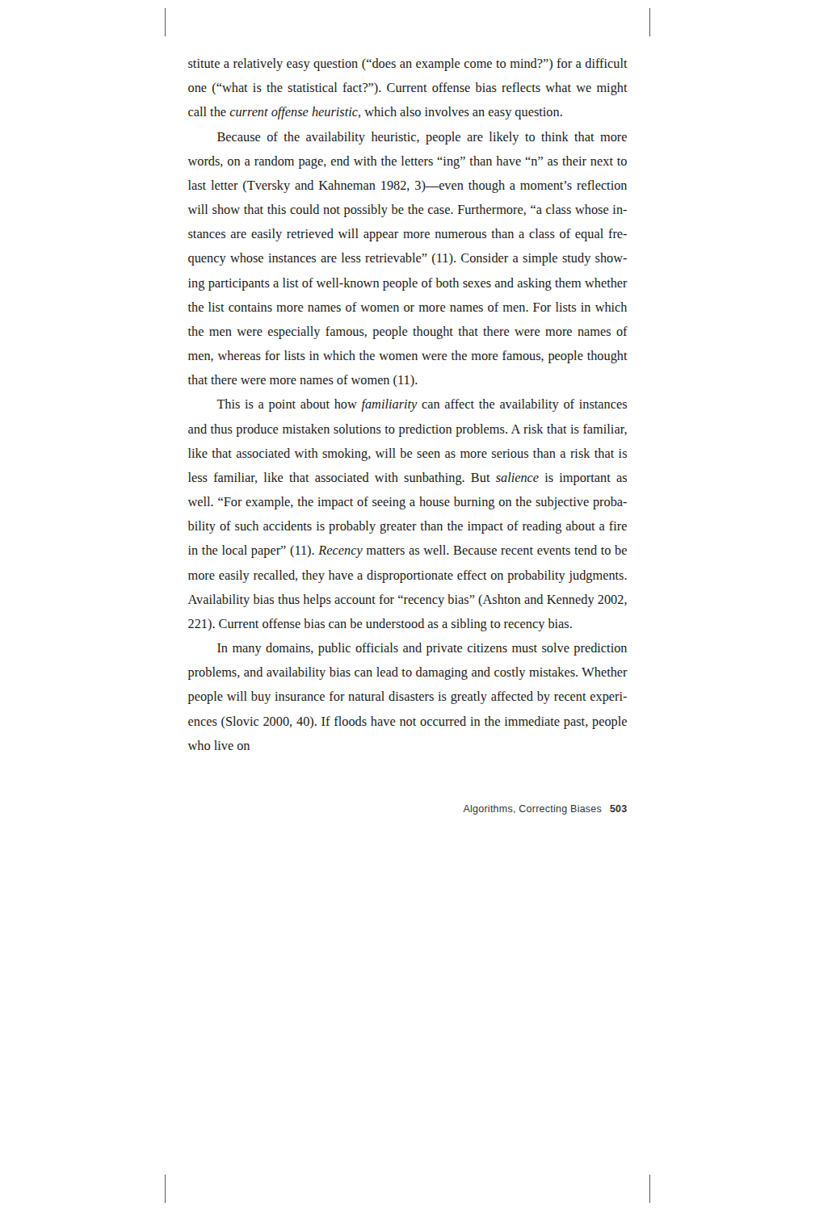stitute a relatively easy question (“does an example come to mind?”) for a difficult one (“what is the statistical fact?”). Current offense bias reflects what we might call the current offense heuristic, which also involves an easy question.
Because of the availability heuristic, people are likely to think that more words, on a random page, end with the letters “ing” than have “n” as their next to last letter (Tversky and Kahneman 1982, 3)—even though a moment’s reflection will show that this could not possibly be the case. Furthermore, “a class whose instances are easily retrieved will appear more numerous than a class of equal frequency whose instances are less retrievable” (11). Consider a simple study showing participants a list of well-known people of both sexes and asking them whether the list contains more names of women or more names of men. For lists in which the men were especially famous, people thought that there were more names of men, whereas for lists in which the women were the more famous, people thought that there were more names of women (11).
This is a point about how familiarity can affect the availability of instances and thus produce mistaken solutions to prediction problems. A risk that is familiar, like that associated with smoking, will be seen as more serious than a risk that is less familiar, like that associated with sunbathing. But salience is important as well. “For example, the impact of seeing a house burning on the subjective probability of such accidents is probably greater than the impact of reading about a fire in the local paper” (11). Recency matters as well. Because recent events tend to be more easily recalled, they have a disproportionate effect on probability judgments. Availability bias thus helps account for “recency bias” (Ashton and Kennedy 2002, 221). Current offense bias can be understood as a sibling to recency bias.
In many domains, public officials and private citizens must solve prediction problems, and availability bias can lead to damaging and costly mistakes. Whether people will buy insurance for natural disasters is greatly affected by recent experiences (Slovic 2000, 40). If floods have not occurred in the immediate past, people who live on
Algorithms, Correcting Biases 503